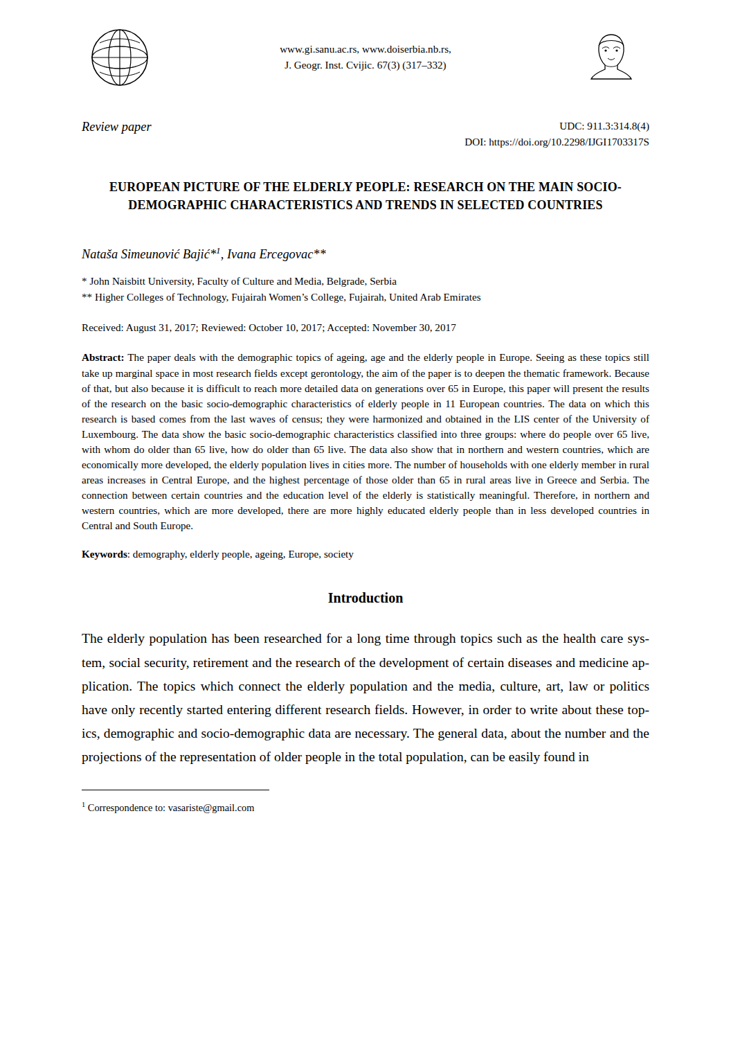www.gi.sanu.ac.rs, www.doiserbia.nb.rs,
J. Geogr. Inst. Cvijic. 67(3) (317–332)
Review paper
UDC: 911.3:314.8(4)
DOI: https://doi.org/10.2298/IJGI1703317S
European picture of the elderly people: research on the main socio-demographic characteristics and trends in selected countries
Nataša Simeunović Bajić*1, Ivana Ercegovac**
* John Naisbitt University, Faculty of Culture and Media, Belgrade, Serbia
** Higher Colleges of Technology, Fujairah Women’s College, Fujairah, United Arab Emirates
Received: August 31, 2017; Reviewed: October 10, 2017; Accepted: November 30, 2017
Abstract: The paper deals with the demographic topics of ageing, age and the elderly people in Europe. Seeing as these topics still take up marginal space in most research fields except gerontology, the aim of the paper is to deepen the thematic framework. Because of that, but also because it is difficult to reach more detailed data on generations over 65 in Europe, this paper will present the results of the research on the basic socio-demographic characteristics of elderly people in 11 European countries. The data on which this research is based comes from the last waves of census; they were harmonized and obtained in the LIS center of the University of Luxembourg. The data show the basic socio-demographic characteristics classified into three groups: where do people over 65 live, with whom do older than 65 live, how do older than 65 live. The data also show that in northern and western countries, which are economically more developed, the elderly population lives in cities more. The number of households with one elderly member in rural areas increases in Central Europe, and the highest percentage of those older than 65 in rural areas live in Greece and Serbia. The connection between certain countries and the education level of the elderly is statistically meaningful. Therefore, in northern and western countries, which are more developed, there are more highly educated elderly people than in less developed countries in Central and South Europe.
Keywords: demography, elderly people, ageing, Europe, society
Introduction
The elderly population has been researched for a long time through topics such as the health care system, social security, retirement and the research of the development of certain diseases and medicine application. The topics which connect the elderly population and the media, culture, art, law or politics have only recently started entering different research fields. However, in order to write about these topics, demographic and socio-demographic data are necessary. The general data, about the number and the projections of the representation of older people in the total population, can be easily found in
1 Correspondence to: vasariste@gmail.com